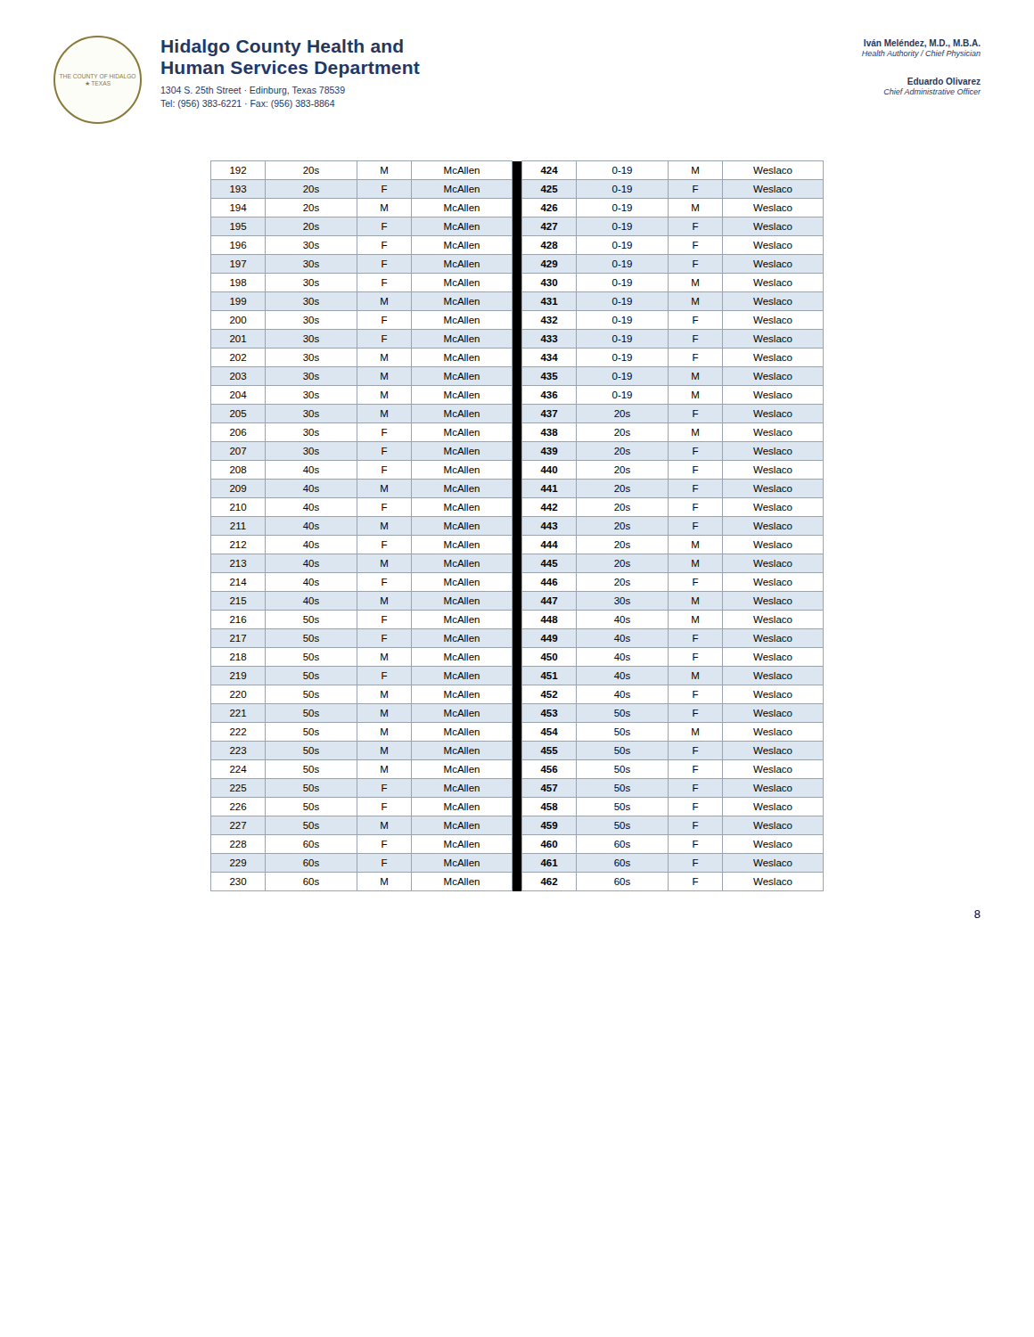THE COUNTY OF HIDALGO ★ TEXAS
Hidalgo County Health and
Human Services Department
1304 S. 25th Street · Edinburg, Texas 78539
Tel: (956) 383-6221 · Fax: (956) 383-8864
Iván Meléndez, M.D., M.B.A.
Health Authority / Chief Physician
Eduardo Olivarez
Chief Administrative Officer
| 192 | 20s | M | McAllen | | 424 | 0-19 | M | Weslaco |
| 193 | 20s | F | McAllen | | 425 | 0-19 | F | Weslaco |
| 194 | 20s | M | McAllen | | 426 | 0-19 | M | Weslaco |
| 195 | 20s | F | McAllen | | 427 | 0-19 | F | Weslaco |
| 196 | 30s | F | McAllen | | 428 | 0-19 | F | Weslaco |
| 197 | 30s | F | McAllen | | 429 | 0-19 | F | Weslaco |
| 198 | 30s | F | McAllen | | 430 | 0-19 | M | Weslaco |
| 199 | 30s | M | McAllen | | 431 | 0-19 | M | Weslaco |
| 200 | 30s | F | McAllen | | 432 | 0-19 | F | Weslaco |
| 201 | 30s | F | McAllen | | 433 | 0-19 | F | Weslaco |
| 202 | 30s | M | McAllen | | 434 | 0-19 | F | Weslaco |
| 203 | 30s | M | McAllen | | 435 | 0-19 | M | Weslaco |
| 204 | 30s | M | McAllen | | 436 | 0-19 | M | Weslaco |
| 205 | 30s | M | McAllen | | 437 | 20s | F | Weslaco |
| 206 | 30s | F | McAllen | | 438 | 20s | M | Weslaco |
| 207 | 30s | F | McAllen | | 439 | 20s | F | Weslaco |
| 208 | 40s | F | McAllen | | 440 | 20s | F | Weslaco |
| 209 | 40s | M | McAllen | | 441 | 20s | F | Weslaco |
| 210 | 40s | F | McAllen | | 442 | 20s | F | Weslaco |
| 211 | 40s | M | McAllen | | 443 | 20s | F | Weslaco |
| 212 | 40s | F | McAllen | | 444 | 20s | M | Weslaco |
| 213 | 40s | M | McAllen | | 445 | 20s | M | Weslaco |
| 214 | 40s | F | McAllen | | 446 | 20s | F | Weslaco |
| 215 | 40s | M | McAllen | | 447 | 30s | M | Weslaco |
| 216 | 50s | F | McAllen | | 448 | 40s | M | Weslaco |
| 217 | 50s | F | McAllen | | 449 | 40s | F | Weslaco |
| 218 | 50s | M | McAllen | | 450 | 40s | F | Weslaco |
| 219 | 50s | F | McAllen | | 451 | 40s | M | Weslaco |
| 220 | 50s | M | McAllen | | 452 | 40s | F | Weslaco |
| 221 | 50s | M | McAllen | | 453 | 50s | F | Weslaco |
| 222 | 50s | M | McAllen | | 454 | 50s | M | Weslaco |
| 223 | 50s | M | McAllen | | 455 | 50s | F | Weslaco |
| 224 | 50s | M | McAllen | | 456 | 50s | F | Weslaco |
| 225 | 50s | F | McAllen | | 457 | 50s | F | Weslaco |
| 226 | 50s | F | McAllen | | 458 | 50s | F | Weslaco |
| 227 | 50s | M | McAllen | | 459 | 50s | F | Weslaco |
| 228 | 60s | F | McAllen | | 460 | 60s | F | Weslaco |
| 229 | 60s | F | McAllen | | 461 | 60s | F | Weslaco |
| 230 | 60s | M | McAllen | | 462 | 60s | F | Weslaco |
8